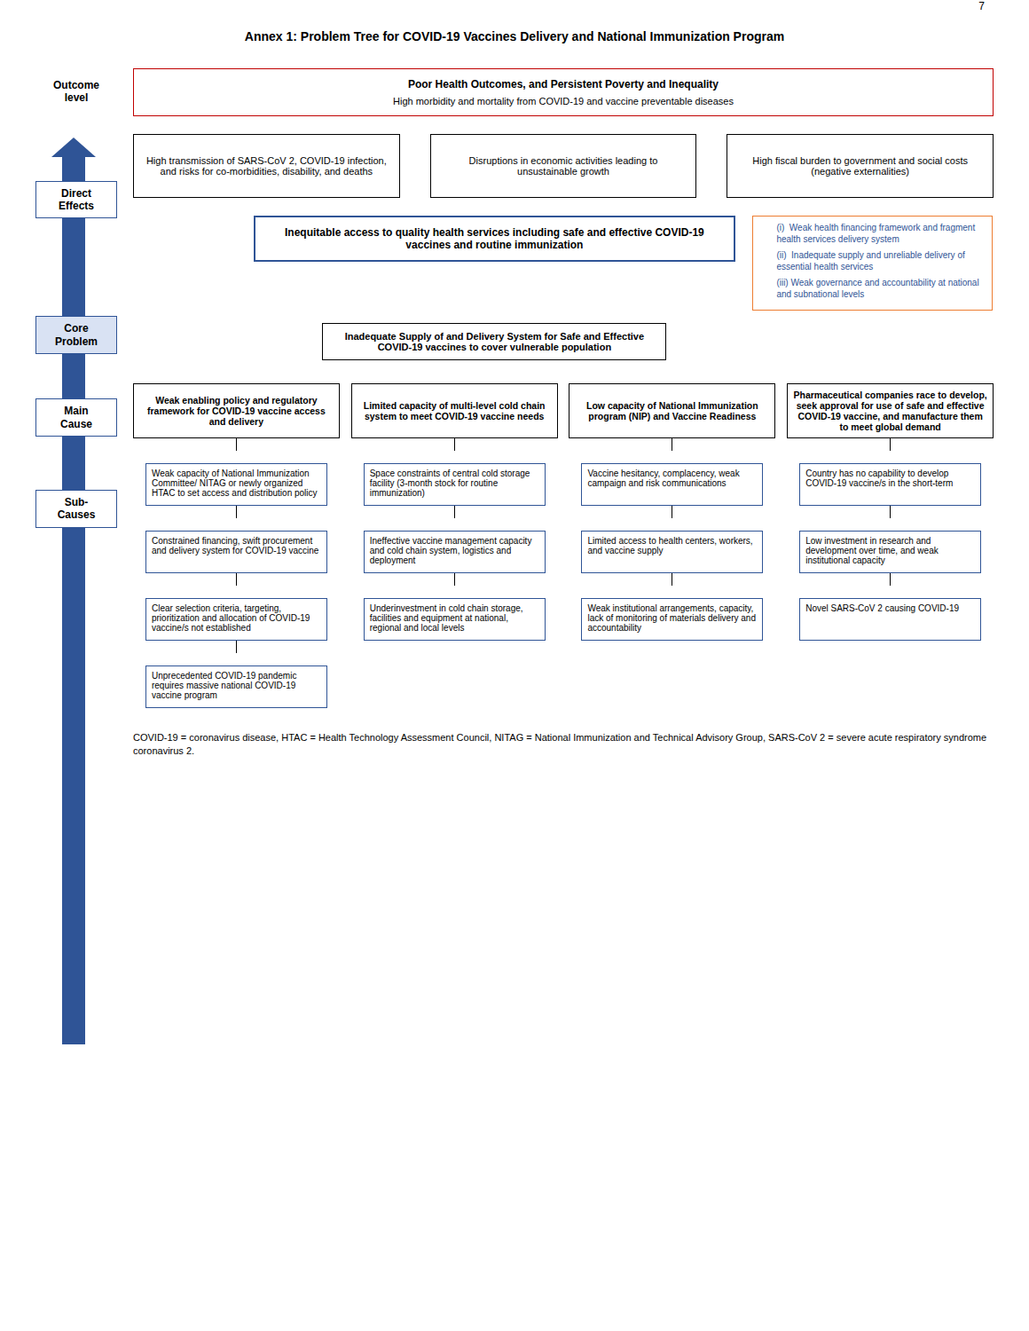7
Annex 1: Problem Tree for COVID-19 Vaccines Delivery and National Immunization Program
Outcome
level
Direct
Effects
Core
Problem
Main
Cause
Sub-
Causes
Poor Health Outcomes, and Persistent Poverty and Inequality
High morbidity and mortality from COVID-19 and vaccine preventable diseases
High transmission of SARS-CoV 2, COVID-19 infection, and risks for co-morbidities, disability, and deaths
Disruptions in economic activities leading to unsustainable growth
High fiscal burden to government and social costs (negative externalities)
Inequitable access to quality health services including safe and effective COVID-19 vaccines and routine immunization
(i) Weak health financing framework and fragment health services delivery system
(ii) Inadequate supply and unreliable delivery of essential health services
(iii) Weak governance and accountability at national and subnational levels
Inadequate Supply of and Delivery System for Safe and Effective COVID-19 vaccines to cover vulnerable population
Weak enabling policy and regulatory framework for COVID-19 vaccine access and delivery
Weak capacity of National Immunization Committee/ NITAG or newly organized HTAC to set access and distribution policy
Constrained financing, swift procurement and delivery system for COVID-19 vaccine
Clear selection criteria, targeting, prioritization and allocation of COVID-19 vaccine/s not established
Unprecedented COVID-19 pandemic requires massive national COVID-19 vaccine program
Limited capacity of multi-level cold chain system to meet COVID-19 vaccine needs
Space constraints of central cold storage facility (3-month stock for routine immunization)
Ineffective vaccine management capacity and cold chain system, logistics and deployment
Underinvestment in cold chain storage, facilities and equipment at national, regional and local levels
Low capacity of National Immunization program (NIP) and Vaccine Readiness
Vaccine hesitancy, complacency, weak campaign and risk communications
Limited access to health centers, workers, and vaccine supply
Weak institutional arrangements, capacity, lack of monitoring of materials delivery and accountability
Pharmaceutical companies race to develop, seek approval for use of safe and effective COVID-19 vaccine, and manufacture them to meet global demand
Country has no capability to develop COVID-19 vaccine/s in the short-term
Low investment in research and development over time, and weak institutional capacity
Novel SARS-CoV 2 causing COVID-19
COVID-19 = coronavirus disease, HTAC = Health Technology Assessment Council, NITAG = National Immunization and Technical Advisory Group, SARS-CoV 2 = severe acute respiratory syndrome coronavirus 2.